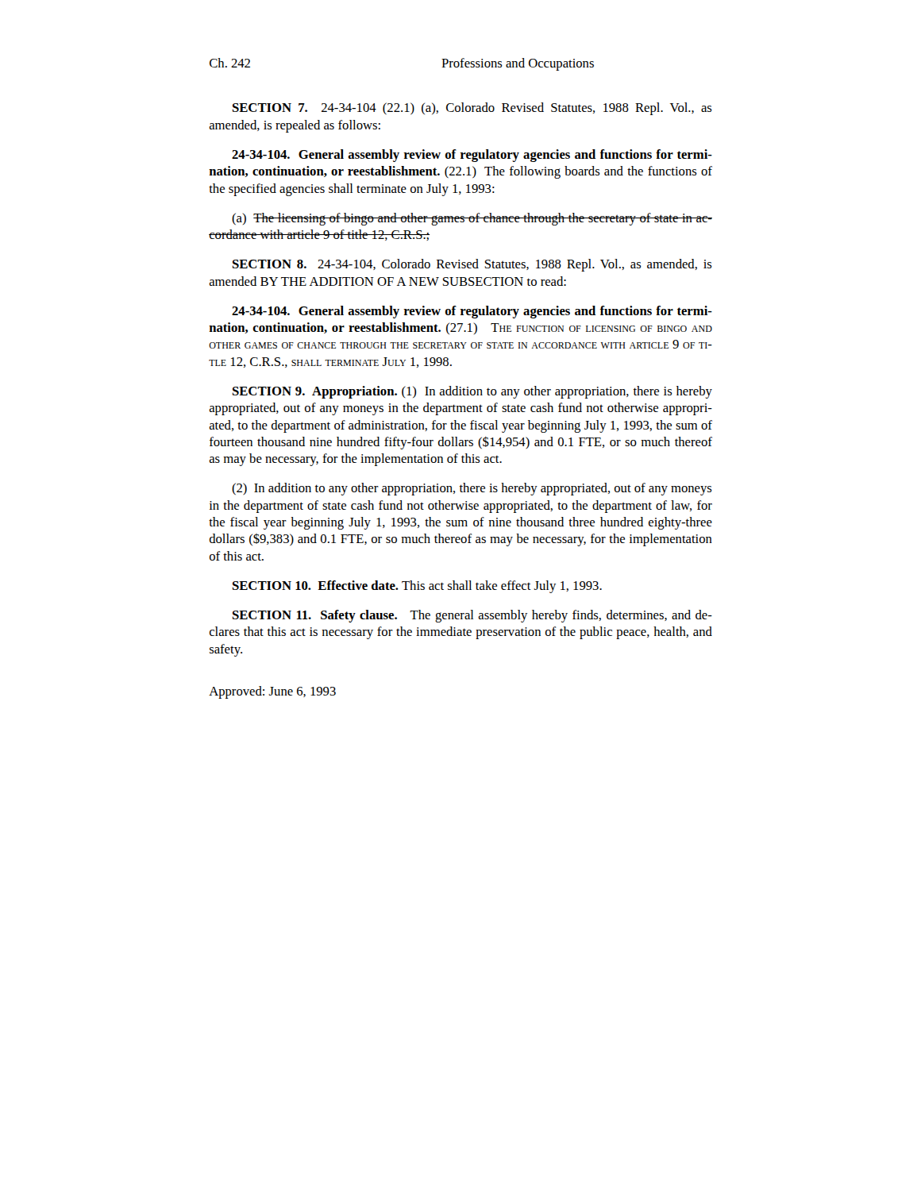Ch. 242
Professions and Occupations
SECTION 7. 24-34-104 (22.1) (a), Colorado Revised Statutes, 1988 Repl. Vol., as amended, is repealed as follows:
24-34-104. General assembly review of regulatory agencies and functions for termination, continuation, or reestablishment. (22.1) The following boards and the functions of the specified agencies shall terminate on July 1, 1993:
(a) The licensing of bingo and other games of chance through the secretary of state in accordance with article 9 of title 12, C.R.S.;
SECTION 8. 24-34-104, Colorado Revised Statutes, 1988 Repl. Vol., as amended, is amended BY THE ADDITION OF A NEW SUBSECTION to read:
24-34-104. General assembly review of regulatory agencies and functions for termination, continuation, or reestablishment. (27.1) The function of licensing of bingo and other games of chance through the secretary of state in accordance with article 9 of title 12, C.R.S., shall terminate July 1, 1998.
SECTION 9. Appropriation. (1) In addition to any other appropriation, there is hereby appropriated, out of any moneys in the department of state cash fund not otherwise appropriated, to the department of administration, for the fiscal year beginning July 1, 1993, the sum of fourteen thousand nine hundred fifty-four dollars ($14,954) and 0.1 FTE, or so much thereof as may be necessary, for the implementation of this act.
(2) In addition to any other appropriation, there is hereby appropriated, out of any moneys in the department of state cash fund not otherwise appropriated, to the department of law, for the fiscal year beginning July 1, 1993, the sum of nine thousand three hundred eighty-three dollars ($9,383) and 0.1 FTE, or so much thereof as may be necessary, for the implementation of this act.
SECTION 10. Effective date. This act shall take effect July 1, 1993.
SECTION 11. Safety clause. The general assembly hereby finds, determines, and declares that this act is necessary for the immediate preservation of the public peace, health, and safety.
Approved: June 6, 1993